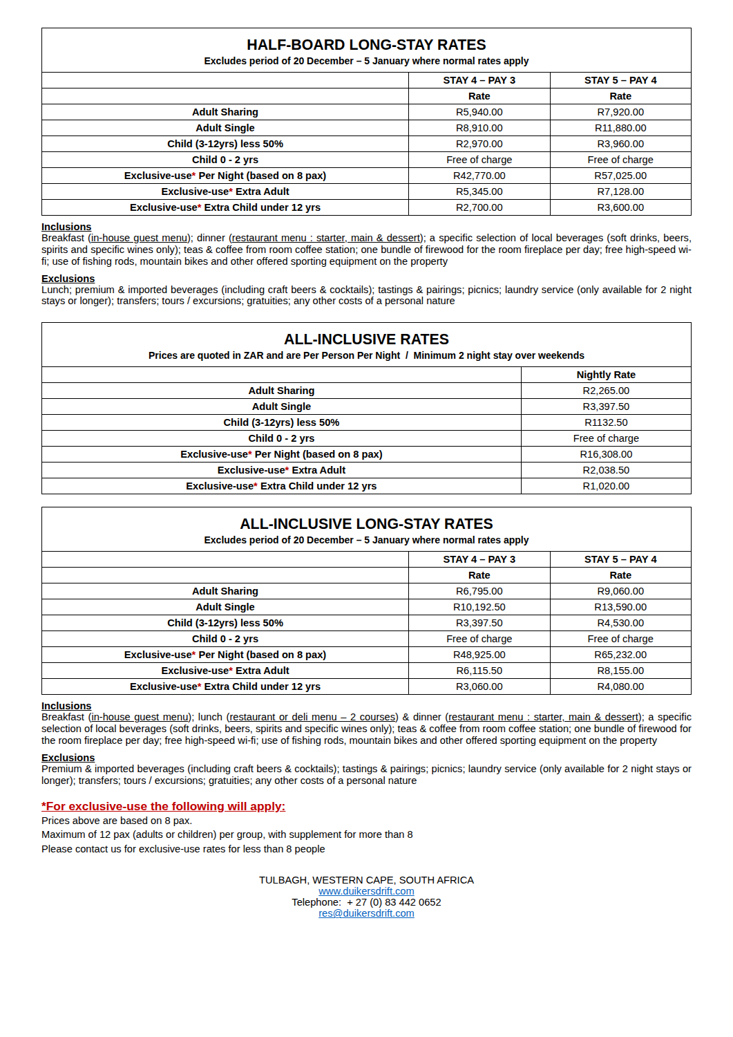| HALF-BOARD LONG-STAY RATES Excludes period of 20 December – 5 January where normal rates apply |
| | STAY 4 – PAY 3 | STAY 5 – PAY 4 |
| | Rate | Rate |
| Adult Sharing | R5,940.00 | R7,920.00 |
| Adult Single | R8,910.00 | R11,880.00 |
| Child (3-12yrs) less 50% | R2,970.00 | R3,960.00 |
| Child 0 - 2 yrs | Free of charge | Free of charge |
| Exclusive-use * Per Night (based on 8 pax) | R42,770.00 | R57,025.00 |
| Exclusive-use * Extra Adult | R5,345.00 | R7,128.00 |
| Exclusive-use * Extra Child under 12 yrs | R2,700.00 | R3,600.00 |
Inclusions
Breakfast (in-house guest menu); dinner (restaurant menu : starter, main & dessert); a specific selection of local beverages (soft drinks, beers, spirits and specific wines only); teas & coffee from room coffee station; one bundle of firewood for the room fireplace per day; free high-speed wi-fi; use of fishing rods, mountain bikes and other offered sporting equipment on the property
Exclusions
Lunch; premium & imported beverages (including craft beers & cocktails); tastings & pairings; picnics; laundry service (only available for 2 night stays or longer); transfers; tours / excursions; gratuities; any other costs of a personal nature
| ALL-INCLUSIVE RATES Prices are quoted in ZAR and are Per Person Per Night / Minimum 2 night stay over weekends |
| | Nightly Rate |
| Adult Sharing | R2,265.00 |
| Adult Single | R3,397.50 |
| Child (3-12yrs) less 50% | R1132.50 |
| Child 0 - 2 yrs | Free of charge |
| Exclusive-use * Per Night (based on 8 pax) | R16,308.00 |
| Exclusive-use * Extra Adult | R2,038.50 |
| Exclusive-use * Extra Child under 12 yrs | R1,020.00 |
| ALL-INCLUSIVE LONG-STAY RATES Excludes period of 20 December – 5 January where normal rates apply |
| | STAY 4 – PAY 3 | STAY 5 – PAY 4 |
| | Rate | Rate |
| Adult Sharing | R6,795.00 | R9,060.00 |
| Adult Single | R10,192.50 | R13,590.00 |
| Child (3-12yrs) less 50% | R3,397.50 | R4,530.00 |
| Child 0 - 2 yrs | Free of charge | Free of charge |
| Exclusive-use * Per Night (based on 8 pax) | R48,925.00 | R65,232.00 |
| Exclusive-use * Extra Adult | R6,115.50 | R8,155.00 |
| Exclusive-use * Extra Child under 12 yrs | R3,060.00 | R4,080.00 |
Inclusions
Breakfast (in-house guest menu); lunch (restaurant or deli menu – 2 courses) & dinner (restaurant menu : starter, main & dessert); a specific selection of local beverages (soft drinks, beers, spirits and specific wines only); teas & coffee from room coffee station; one bundle of firewood for the room fireplace per day; free high-speed wi-fi; use of fishing rods, mountain bikes and other offered sporting equipment on the property
Exclusions
Premium & imported beverages (including craft beers & cocktails); tastings & pairings; picnics; laundry service (only available for 2 night stays or longer); transfers; tours / excursions; gratuities; any other costs of a personal nature
*For exclusive-use the following will apply:
Prices above are based on 8 pax.
Maximum of 12 pax (adults or children) per group, with supplement for more than 8
Please contact us for exclusive-use rates for less than 8 people
TULBAGH, WESTERN CAPE, SOUTH AFRICA
www.duikersdrift.com
Telephone: + 27 (0) 83 442 0652
res@duikersdrift.com